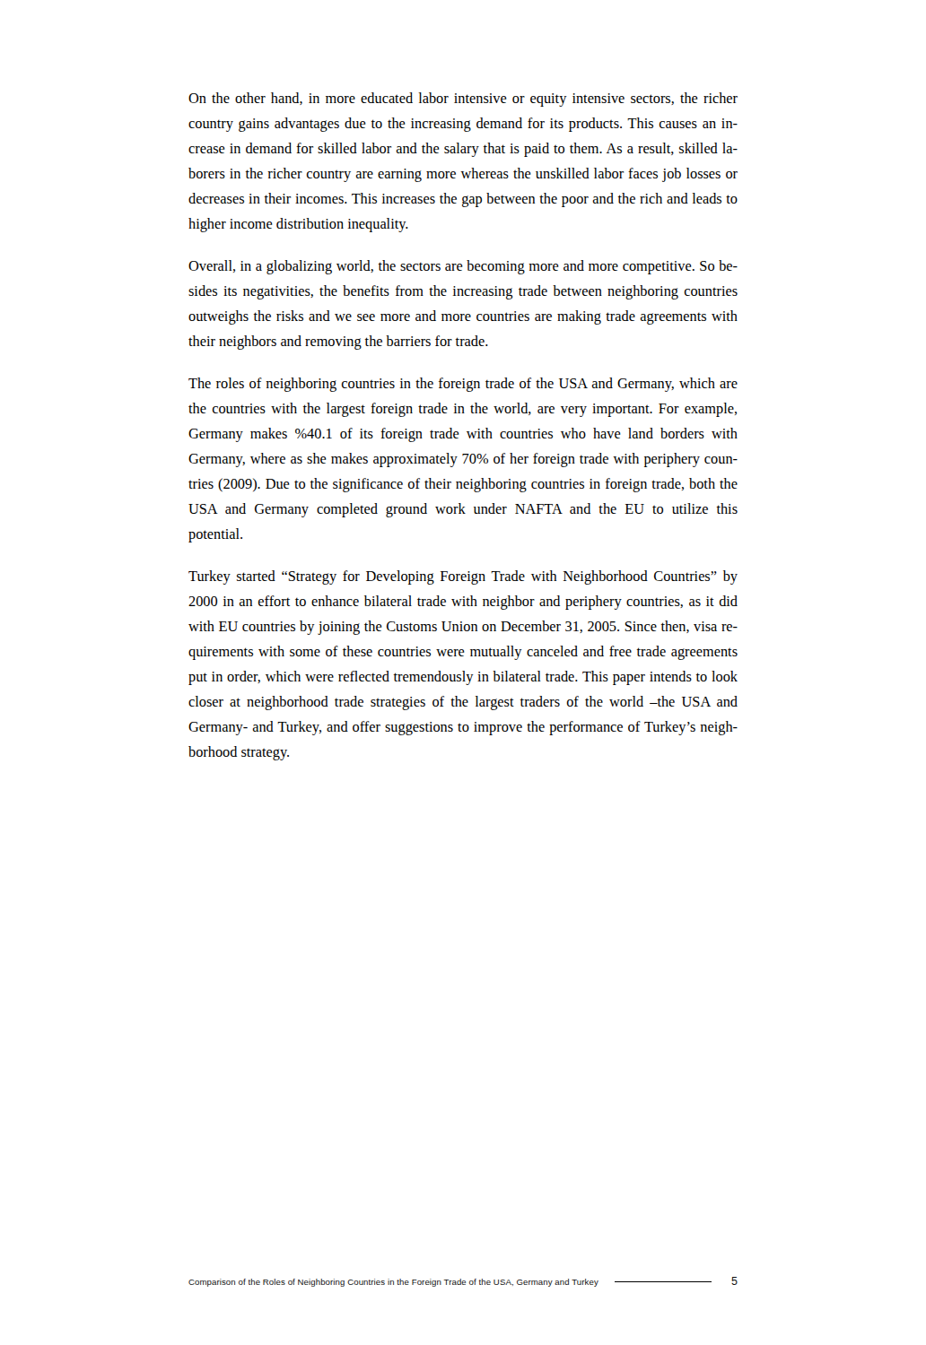On the other hand, in more educated labor intensive or equity intensive sectors, the richer country gains advantages due to the increasing demand for its products. This causes an increase in demand for skilled labor and the salary that is paid to them. As a result, skilled laborers in the richer country are earning more whereas the unskilled labor faces job losses or decreases in their incomes. This increases the gap between the poor and the rich and leads to higher income distribution inequality.
Overall, in a globalizing world, the sectors are becoming more and more competitive. So besides its negativities, the benefits from the increasing trade between neighboring countries outweighs the risks and we see more and more countries are making trade agreements with their neighbors and removing the barriers for trade.
The roles of neighboring countries in the foreign trade of the USA and Germany, which are the countries with the largest foreign trade in the world, are very important. For example, Germany makes %40.1 of its foreign trade with countries who have land borders with Germany, where as she makes approximately 70% of her foreign trade with periphery countries (2009). Due to the significance of their neighboring countries in foreign trade, both the USA and Germany completed ground work under NAFTA and the EU to utilize this potential.
Turkey started “Strategy for Developing Foreign Trade with Neighborhood Countries” by 2000 in an effort to enhance bilateral trade with neighbor and periphery countries, as it did with EU countries by joining the Customs Union on December 31, 2005. Since then, visa requirements with some of these countries were mutually canceled and free trade agreements put in order, which were reflected tremendously in bilateral trade. This paper intends to look closer at neighborhood trade strategies of the largest traders of the world –the USA and Germany- and Turkey, and offer suggestions to improve the performance of Turkey’s neighborhood strategy.
Comparison of the Roles of Neighboring Countries in the Foreign Trade of the USA, Germany and Turkey 5